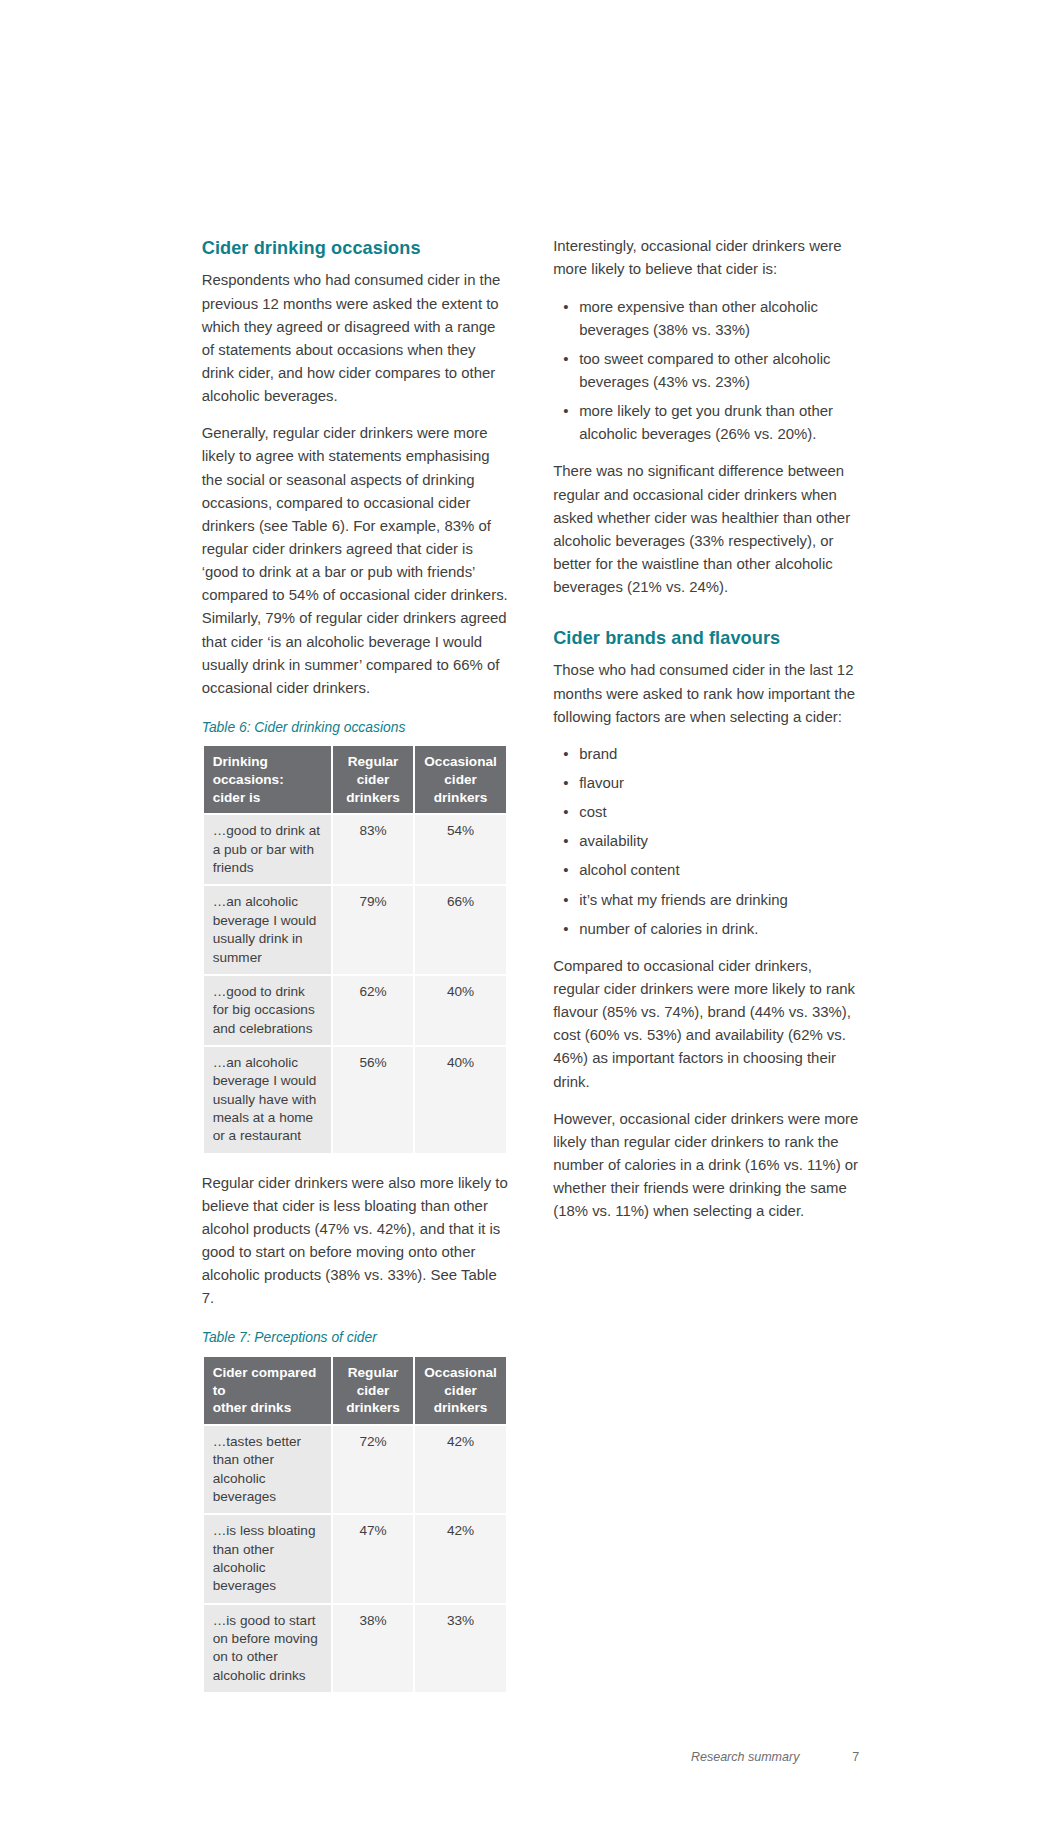Cider drinking occasions
Respondents who had consumed cider in the previous 12 months were asked the extent to which they agreed or disagreed with a range of statements about occasions when they drink cider, and how cider compares to other alcoholic beverages.
Generally, regular cider drinkers were more likely to agree with statements emphasising the social or seasonal aspects of drinking occasions, compared to occasional cider drinkers (see Table 6). For example, 83% of regular cider drinkers agreed that cider is ‘good to drink at a bar or pub with friends’ compared to 54% of occasional cider drinkers. Similarly, 79% of regular cider drinkers agreed that cider ‘is an alcoholic beverage I would usually drink in summer’ compared to 66% of occasional cider drinkers.
Table 6: Cider drinking occasions
| Drinking occasions: cider is | Regular cider drinkers | Occasional cider drinkers |
| --- | --- | --- |
| …good to drink at a pub or bar with friends | 83% | 54% |
| …an alcoholic beverage I would usually drink in summer | 79% | 66% |
| …good to drink for big occasions and celebrations | 62% | 40% |
| …an alcoholic beverage I would usually have with meals at a home or a restaurant | 56% | 40% |
Regular cider drinkers were also more likely to believe that cider is less bloating than other alcohol products (47% vs. 42%), and that it is good to start on before moving onto other alcoholic products (38% vs. 33%). See Table 7.
Table 7: Perceptions of cider
| Cider compared to other drinks | Regular cider drinkers | Occasional cider drinkers |
| --- | --- | --- |
| …tastes better than other alcoholic beverages | 72% | 42% |
| …is less bloating than other alcoholic beverages | 47% | 42% |
| …is good to start on before moving on to other alcoholic drinks | 38% | 33% |
Interestingly, occasional cider drinkers were more likely to believe that cider is:
more expensive than other alcoholic beverages (38% vs. 33%)
too sweet compared to other alcoholic beverages (43% vs. 23%)
more likely to get you drunk than other alcoholic beverages (26% vs. 20%).
There was no significant difference between regular and occasional cider drinkers when asked whether cider was healthier than other alcoholic beverages (33% respectively), or better for the waistline than other alcoholic beverages (21% vs. 24%).
Cider brands and flavours
Those who had consumed cider in the last 12 months were asked to rank how important the following factors are when selecting a cider:
brand
flavour
cost
availability
alcohol content
it’s what my friends are drinking
number of calories in drink.
Compared to occasional cider drinkers, regular cider drinkers were more likely to rank flavour (85% vs. 74%), brand (44% vs. 33%), cost (60% vs. 53%) and availability (62% vs. 46%) as important factors in choosing their drink.
However, occasional cider drinkers were more likely than regular cider drinkers to rank the number of calories in a drink (16% vs. 11%) or whether their friends were drinking the same (18% vs. 11%) when selecting a cider.
Research summary 7